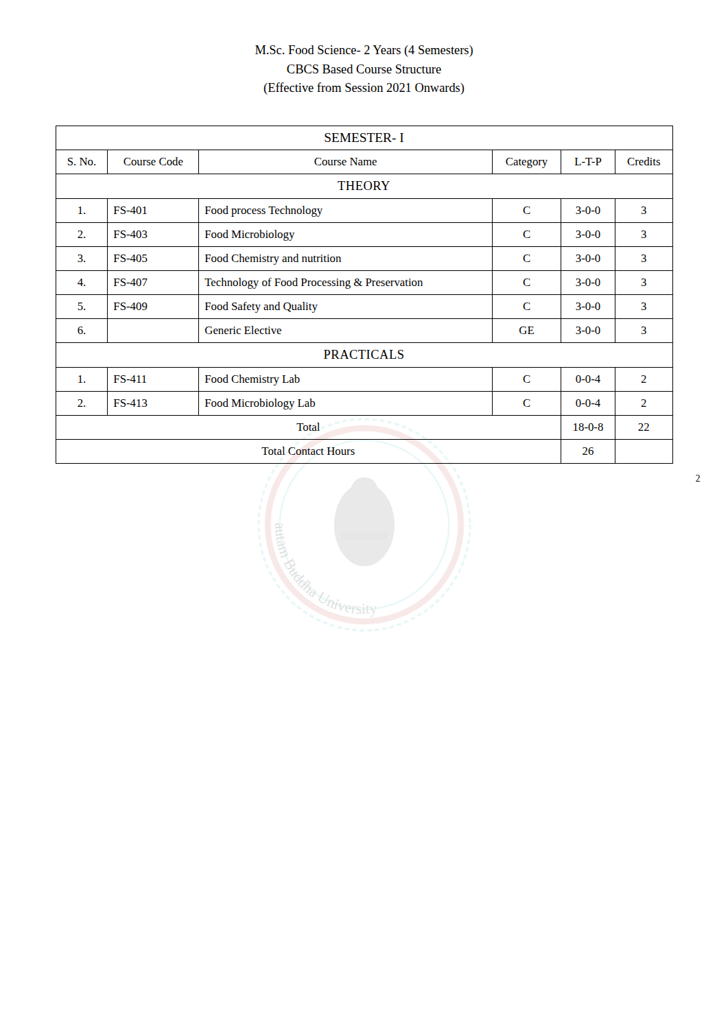Gautam Buddha University
M.Sc. Food Science- 2 Years (4 Semesters)
CBCS Based Course Structure
(Effective from Session 2021 Onwards)
SEMESTER- I
| S. No. | Course Code | Course Name | Category | L-T-P | Credits |
| --- | --- | --- | --- | --- | --- |
| THEORY |
| 1. | FS-401 | Food process Technology | C | 3-0-0 | 3 |
| 2. | FS-403 | Food Microbiology | C | 3-0-0 | 3 |
| 3. | FS-405 | Food Chemistry and nutrition | C | 3-0-0 | 3 |
| 4. | FS-407 | Technology of Food Processing & Preservation | C | 3-0-0 | 3 |
| 5. | FS-409 | Food Safety and Quality | C | 3-0-0 | 3 |
| 6. | | Generic Elective | GE | 3-0-0 | 3 |
| PRACTICALS |
| 1. | FS-411 | Food Chemistry Lab | C | 0-0-4 | 2 |
| 2. | FS-413 | Food Microbiology Lab | C | 0-0-4 | 2 |
| Total | 18-0-8 | 22 |
| Total Contact Hours | 26 | |
2